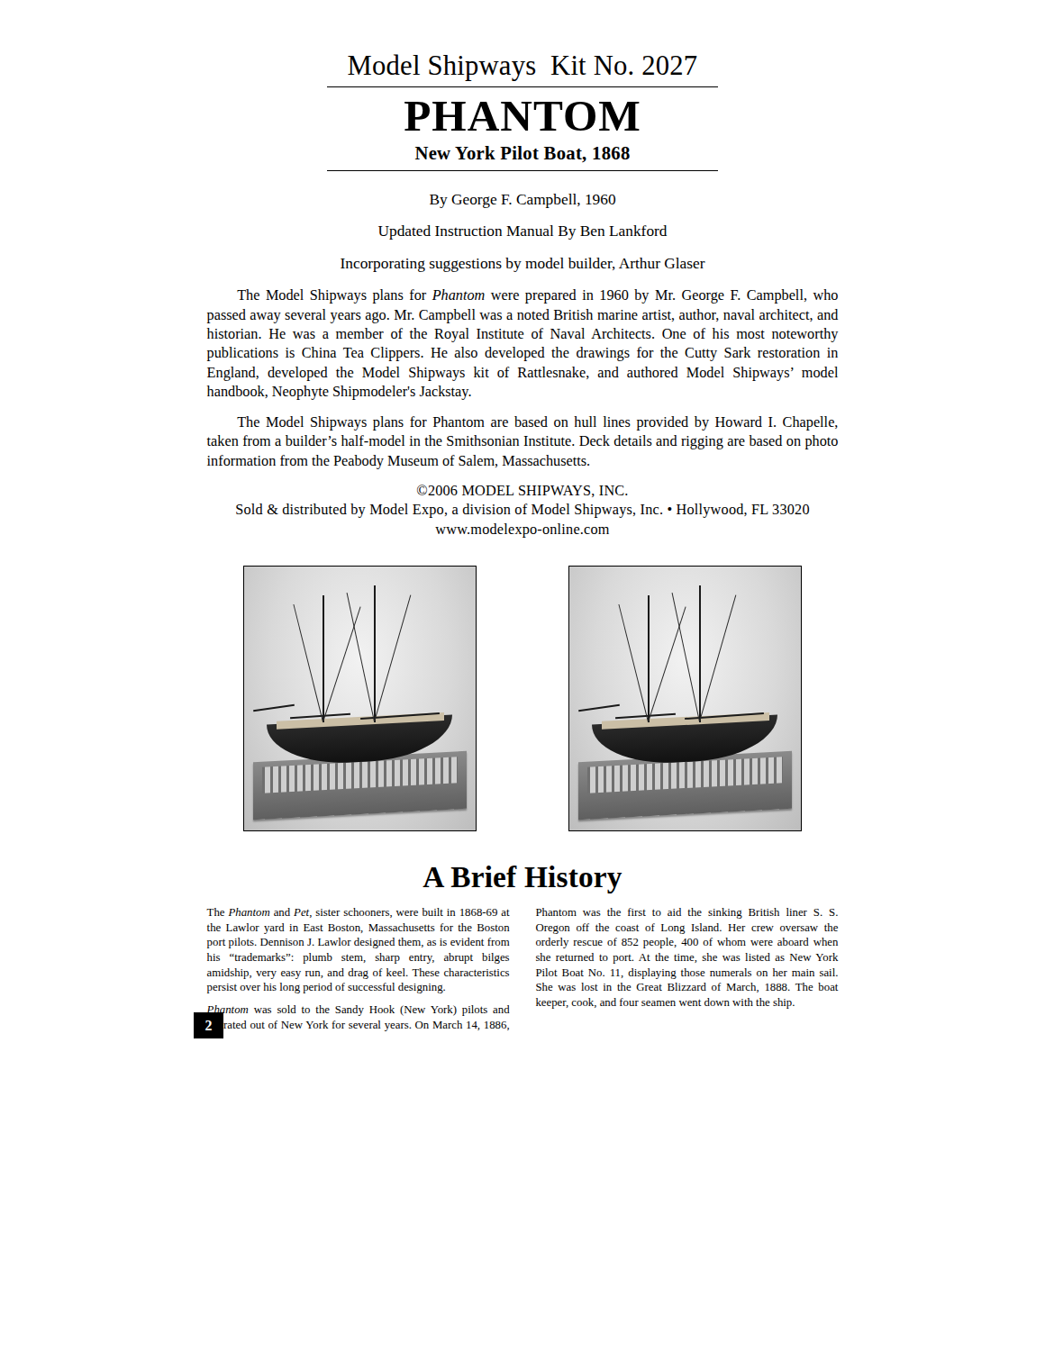Model Shipways Kit No. 2027
PHANTOM
New York Pilot Boat, 1868
By George F. Campbell, 1960
Updated Instruction Manual By Ben Lankford
Incorporating suggestions by model builder, Arthur Glaser
The Model Shipways plans for Phantom were prepared in 1960 by Mr. George F. Campbell, who passed away several years ago. Mr. Campbell was a noted British marine artist, author, naval architect, and historian. He was a member of the Royal Institute of Naval Architects. One of his most noteworthy publications is China Tea Clippers. He also developed the drawings for the Cutty Sark restoration in England, developed the Model Shipways kit of Rattlesnake, and authored Model Shipways’ model handbook, Neophyte Shipmodeler's Jackstay.
The Model Shipways plans for Phantom are based on hull lines provided by Howard I. Chapelle, taken from a builder’s half-model in the Smithsonian Institute. Deck details and rigging are based on photo information from the Peabody Museum of Salem, Massachusetts.
©2006 MODEL SHIPWAYS, INC.
Sold & distributed by Model Expo, a division of Model Shipways, Inc. • Hollywood, FL 33020
www.modelexpo-online.com
A Brief History
The Phantom and Pet, sister schooners, were built in 1868-69 at the Lawlor yard in East Boston, Massachusetts for the Boston port pilots. Dennison J. Lawlor designed them, as is evident from his “trademarks”: plumb stem, sharp entry, abrupt bilges amidship, very easy run, and drag of keel. These characteristics persist over his long period of successful designing.
Phantom was sold to the Sandy Hook (New York) pilots and operated out of New York for several years. On March 14, 1886, Phantom was the first to aid the sinking British liner S. S. Oregon off the coast of Long Island. Her crew oversaw the orderly rescue of 852 people, 400 of whom were aboard when she returned to port. At the time, she was listed as New York Pilot Boat No. 11, displaying those numerals on her main sail. She was lost in the Great Blizzard of March, 1888. The boat keeper, cook, and four seamen went down with the ship.
2